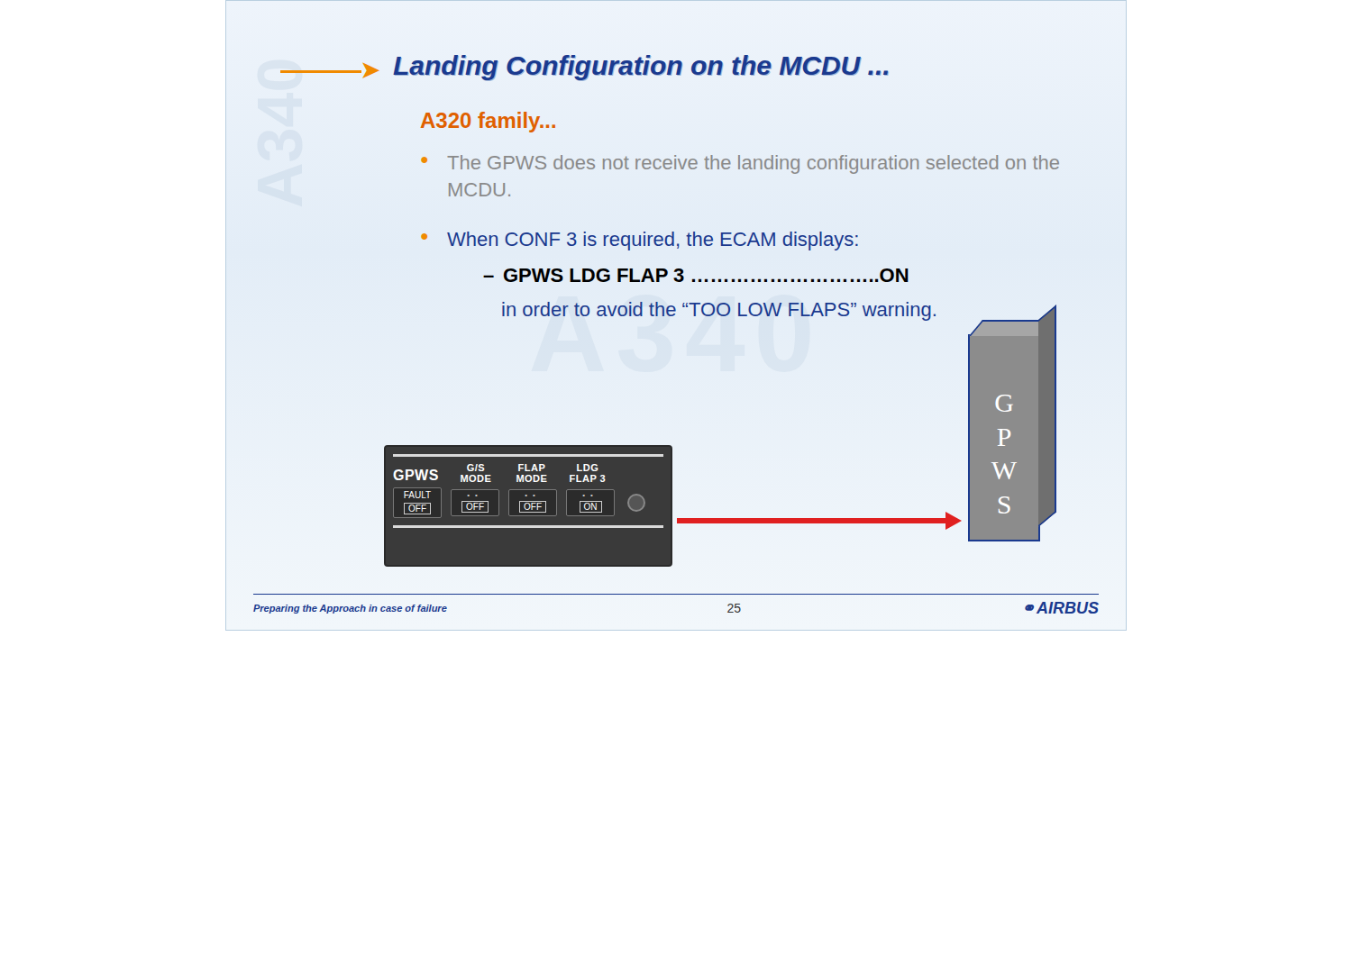A340
A340
➤
Landing Configuration on the MCDU ...
A320 family...
The GPWS does not receive the landing configuration selected on the MCDU.
When CONF 3 is required, the ECAM displays:
GPWS LDG FLAP 3 ………………………..ON
in order to avoid the “TOO LOW FLAPS” warning.
G
P
W
S
GPWS G/S
MODE FLAP
MODE LDG
FLAP 3
FAULT OFF
••
OFF
••
OFF
••
ON
Preparing the Approach in case of failure 25 ⚭AIRBUS